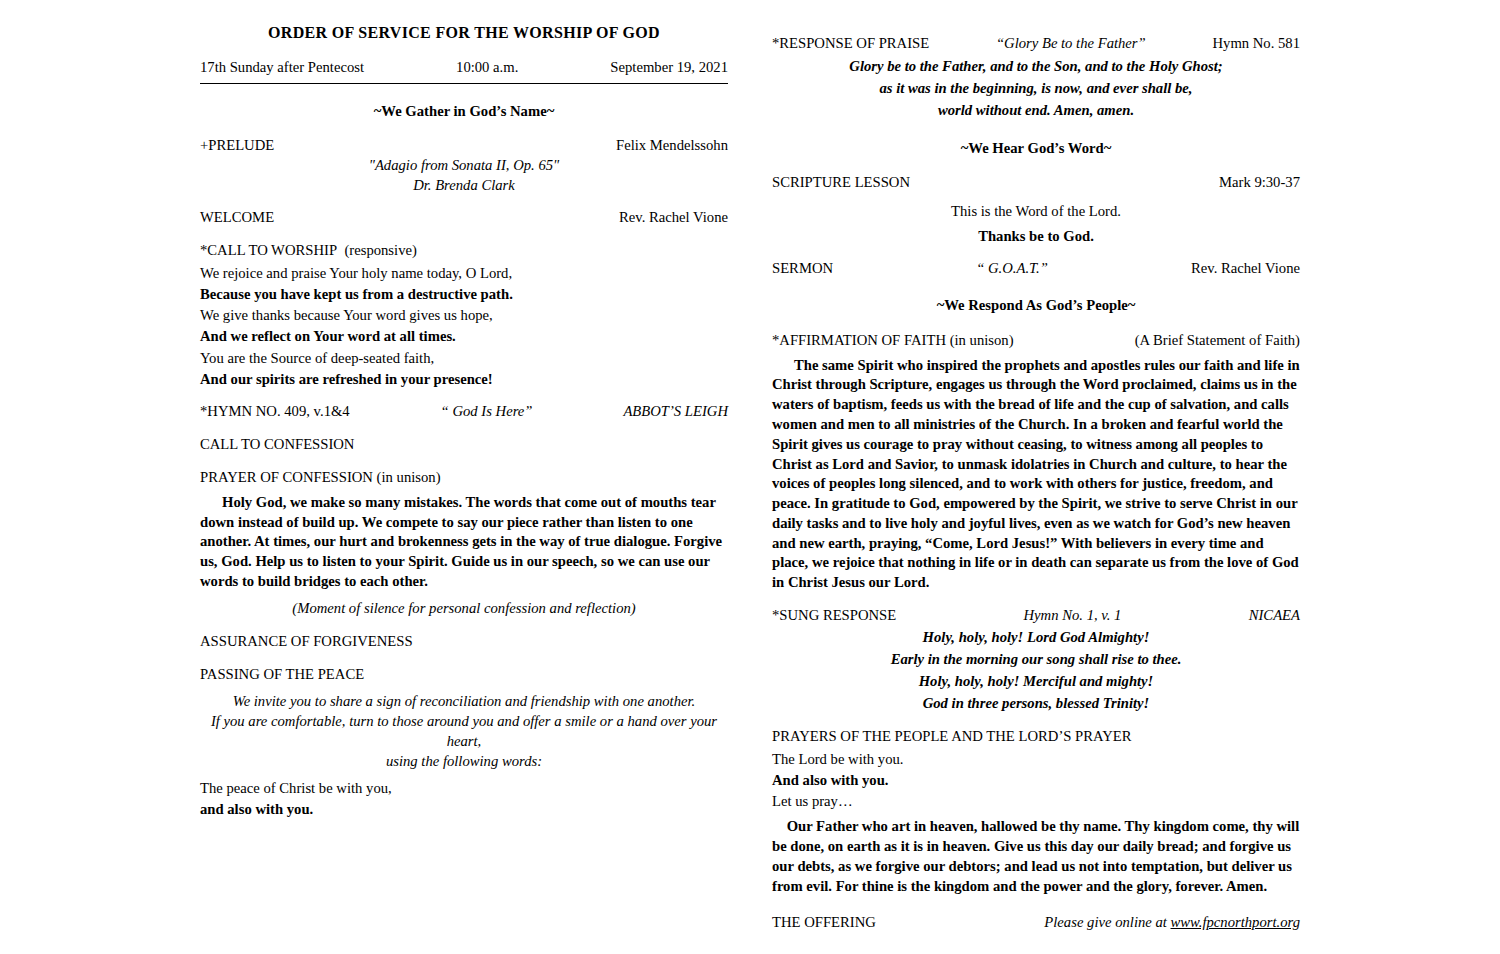Order of Service for the Worship of God
17th Sunday after Pentecost 10:00 a.m. September 19, 2021
~We Gather in God’s Name~
+PRELUDE Felix Mendelssohn
"Adagio from Sonata II, Op. 65"
Dr. Brenda Clark
WELCOME Rev. Rachel Vione
*CALL TO WORSHIP (responsive)
We rejoice and praise Your holy name today, O Lord,
Because you have kept us from a destructive path.
We give thanks because Your word gives us hope,
And we reflect on Your word at all times.
You are the Source of deep-seated faith,
And our spirits are refreshed in your presence!
*HYMN NO. 409, v.1&4 “ God Is Here” ABBOT’S LEIGH
CALL TO CONFESSION
PRAYER OF CONFESSION (in unison)
Holy God, we make so many mistakes. The words that come out of mouths tear down instead of build up. We compete to say our piece rather than listen to one another. At times, our hurt and brokenness gets in the way of true dialogue. Forgive us, God. Help us to listen to your Spirit. Guide us in our speech, so we can use our words to build bridges to each other.
(Moment of silence for personal confession and reflection)
ASSURANCE OF FORGIVENESS
PASSING OF THE PEACE
We invite you to share a sign of reconciliation and friendship with one another.
If you are comfortable, turn to those around you and offer a smile or a hand over your heart,
using the following words:
The peace of Christ be with you,
and also with you.
*RESPONSE OF PRAISE “Glory Be to the Father” Hymn No. 581
Glory be to the Father, and to the Son, and to the Holy Ghost;
as it was in the beginning, is now, and ever shall be,
world without end. Amen, amen.
~We Hear God’s Word~
SCRIPTURE LESSON Mark 9:30-37
This is the Word of the Lord.
Thanks be to God.
SERMON “ G.O.A.T.” Rev. Rachel Vione
~We Respond As God’s People~
*AFFIRMATION OF FAITH (in unison) (A Brief Statement of Faith)
The same Spirit who inspired the prophets and apostles rules our faith and life in Christ through Scripture, engages us through the Word proclaimed, claims us in the waters of baptism, feeds us with the bread of life and the cup of salvation, and calls women and men to all ministries of the Church. In a broken and fearful world the Spirit gives us courage to pray without ceasing, to witness among all peoples to Christ as Lord and Savior, to unmask idolatries in Church and culture, to hear the voices of peoples long silenced, and to work with others for justice, freedom, and peace. In gratitude to God, empowered by the Spirit, we strive to serve Christ in our daily tasks and to live holy and joyful lives, even as we watch for God’s new heaven and new earth, praying, “Come, Lord Jesus!” With believers in every time and place, we rejoice that nothing in life or in death can separate us from the love of God in Christ Jesus our Lord.
*SUNG RESPONSE Hymn No. 1, v. 1 NICAEA
Holy, holy, holy! Lord God Almighty!
Early in the morning our song shall rise to thee.
Holy, holy, holy! Merciful and mighty!
God in three persons, blessed Trinity!
PRAYERS OF THE PEOPLE AND THE LORD’S PRAYER
The Lord be with you.
And also with you.
Let us pray…
Our Father who art in heaven, hallowed be thy name. Thy kingdom come, thy will be done, on earth as it is in heaven. Give us this day our daily bread; and forgive us our debts, as we forgive our debtors; and lead us not into temptation, but deliver us from evil. For thine is the kingdom and the power and the glory, forever. Amen.
THE OFFERING Please give online at www.fpcnorthport.org